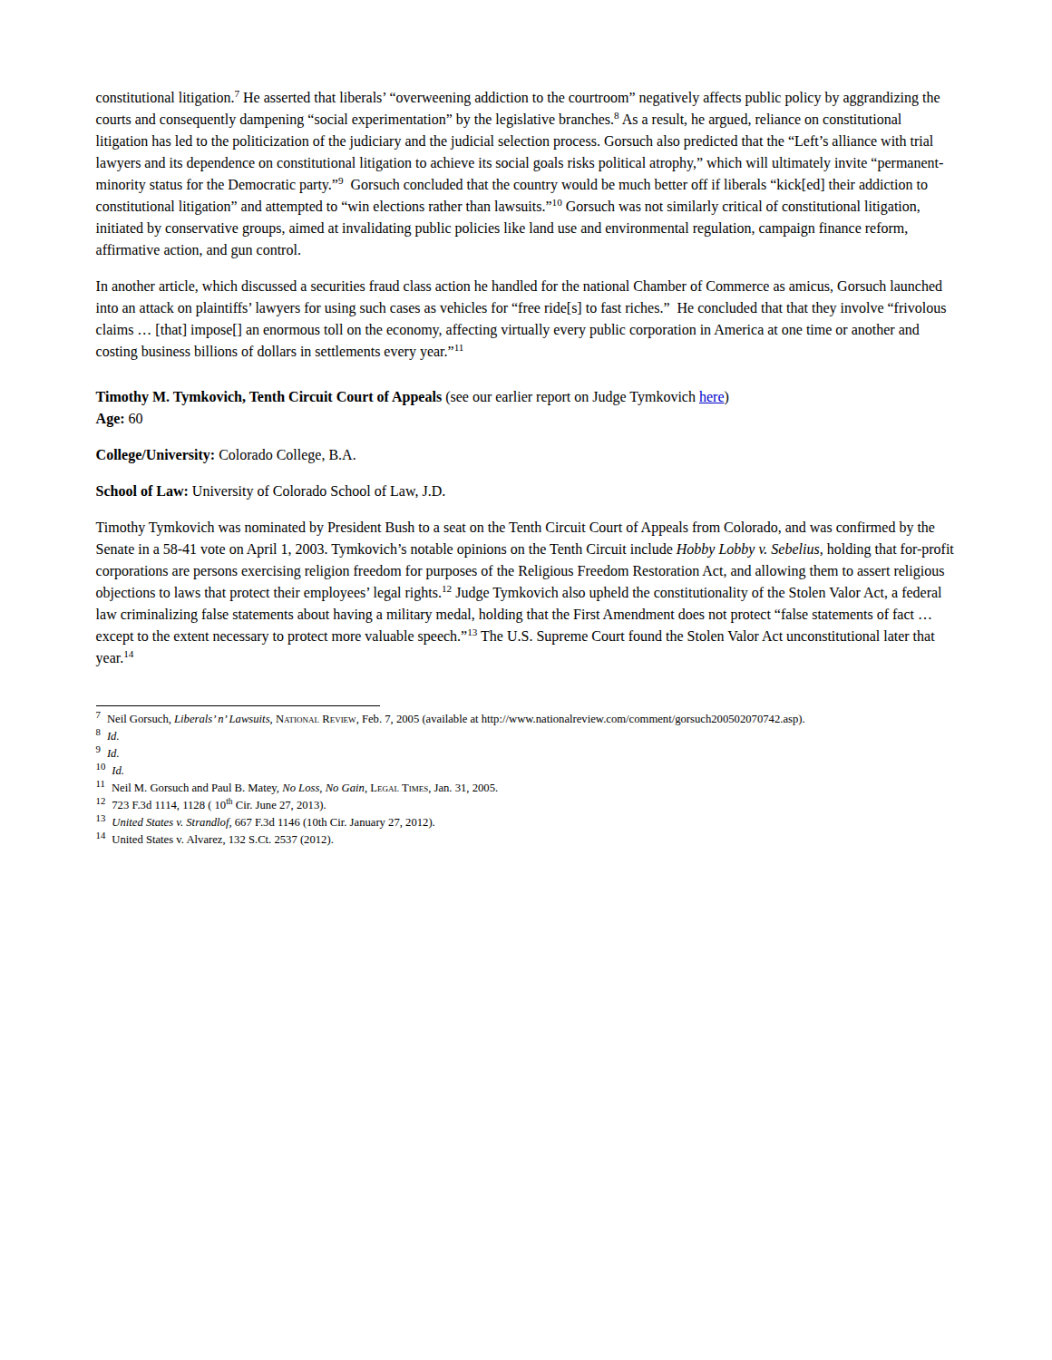constitutional litigation.7 He asserted that liberals’ “overweening addiction to the courtroom” negatively affects public policy by aggrandizing the courts and consequently dampening “social experimentation” by the legislative branches.8 As a result, he argued, reliance on constitutional litigation has led to the politicization of the judiciary and the judicial selection process. Gorsuch also predicted that the “Left’s alliance with trial lawyers and its dependence on constitutional litigation to achieve its social goals risks political atrophy,” which will ultimately invite “permanent-minority status for the Democratic party.”9 Gorsuch concluded that the country would be much better off if liberals “kick[ed] their addiction to constitutional litigation” and attempted to “win elections rather than lawsuits.”10 Gorsuch was not similarly critical of constitutional litigation, initiated by conservative groups, aimed at invalidating public policies like land use and environmental regulation, campaign finance reform, affirmative action, and gun control.
In another article, which discussed a securities fraud class action he handled for the national Chamber of Commerce as amicus, Gorsuch launched into an attack on plaintiffs’ lawyers for using such cases as vehicles for “free ride[s] to fast riches.” He concluded that that they involve “frivolous claims … [that] impose[] an enormous toll on the economy, affecting virtually every public corporation in America at one time or another and costing business billions of dollars in settlements every year.”11
Timothy M. Tymkovich, Tenth Circuit Court of Appeals (see our earlier report on Judge Tymkovich here)
Age: 60
College/University: Colorado College, B.A.
School of Law: University of Colorado School of Law, J.D.
Timothy Tymkovich was nominated by President Bush to a seat on the Tenth Circuit Court of Appeals from Colorado, and was confirmed by the Senate in a 58-41 vote on April 1, 2003. Tymkovich’s notable opinions on the Tenth Circuit include Hobby Lobby v. Sebelius, holding that for-profit corporations are persons exercising religion freedom for purposes of the Religious Freedom Restoration Act, and allowing them to assert religious objections to laws that protect their employees’ legal rights.12 Judge Tymkovich also upheld the constitutionality of the Stolen Valor Act, a federal law criminalizing false statements about having a military medal, holding that the First Amendment does not protect “false statements of fact … except to the extent necessary to protect more valuable speech.”13 The U.S. Supreme Court found the Stolen Valor Act unconstitutional later that year.14
7 Neil Gorsuch, Liberals’ n’ Lawsuits, National Review, Feb. 7, 2005 (available at http://www.nationalreview.com/comment/gorsuch200502070742.asp).
8 Id.
9 Id.
10 Id.
11 Neil M. Gorsuch and Paul B. Matey, No Loss, No Gain, Legal Times, Jan. 31, 2005.
12 723 F.3d 1114, 1128 ( 10th Cir. June 27, 2013).
13 United States v. Strandlof, 667 F.3d 1146 (10th Cir. January 27, 2012).
14 United States v. Alvarez, 132 S.Ct. 2537 (2012).